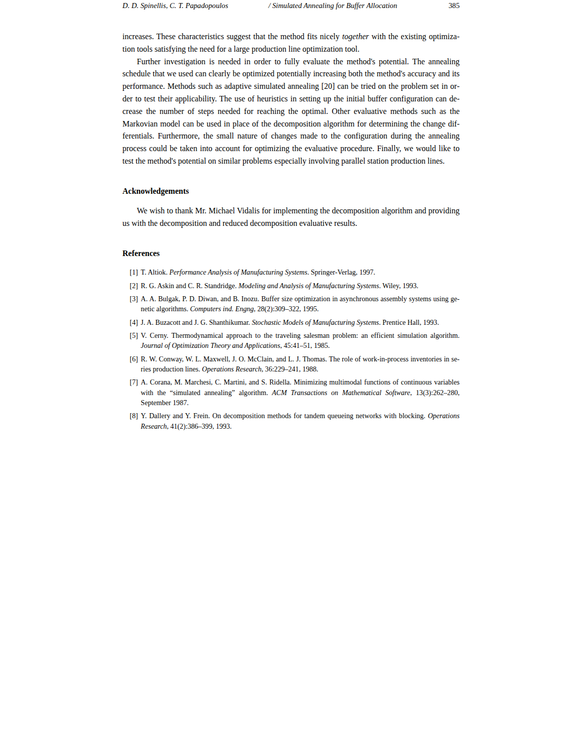D. D. Spinellis, C. T. Papadopoulos / Simulated Annealing for Buffer Allocation 385
increases. These characteristics suggest that the method fits nicely together with the existing optimization tools satisfying the need for a large production line optimization tool.
Further investigation is needed in order to fully evaluate the method's potential. The annealing schedule that we used can clearly be optimized potentially increasing both the method's accuracy and its performance. Methods such as adaptive simulated annealing [20] can be tried on the problem set in order to test their applicability. The use of heuristics in setting up the initial buffer configuration can decrease the number of steps needed for reaching the optimal. Other evaluative methods such as the Markovian model can be used in place of the decomposition algorithm for determining the change differentials. Furthermore, the small nature of changes made to the configuration during the annealing process could be taken into account for optimizing the evaluative procedure. Finally, we would like to test the method's potential on similar problems especially involving parallel station production lines.
Acknowledgements
We wish to thank Mr. Michael Vidalis for implementing the decomposition algorithm and providing us with the decomposition and reduced decomposition evaluative results.
References
[1] T. Altiok. Performance Analysis of Manufacturing Systems. Springer-Verlag, 1997.
[2] R. G. Askin and C. R. Standridge. Modeling and Analysis of Manufacturing Systems. Wiley, 1993.
[3] A. A. Bulgak, P. D. Diwan, and B. Inozu. Buffer size optimization in asynchronous assembly systems using genetic algorithms. Computers ind. Engng, 28(2):309–322, 1995.
[4] J. A. Buzacott and J. G. Shanthikumar. Stochastic Models of Manufacturing Systems. Prentice Hall, 1993.
[5] V. Cerny. Thermodynamical approach to the traveling salesman problem: an efficient simulation algorithm. Journal of Optimization Theory and Applications, 45:41–51, 1985.
[6] R. W. Conway, W. L. Maxwell, J. O. McClain, and L. J. Thomas. The role of work-in-process inventories in series production lines. Operations Research, 36:229–241, 1988.
[7] A. Corana, M. Marchesi, C. Martini, and S. Ridella. Minimizing multimodal functions of continuous variables with the “simulated annealing” algorithm. ACM Transactions on Mathematical Software, 13(3):262–280, September 1987.
[8] Y. Dallery and Y. Frein. On decomposition methods for tandem queueing networks with blocking. Operations Research, 41(2):386–399, 1993.